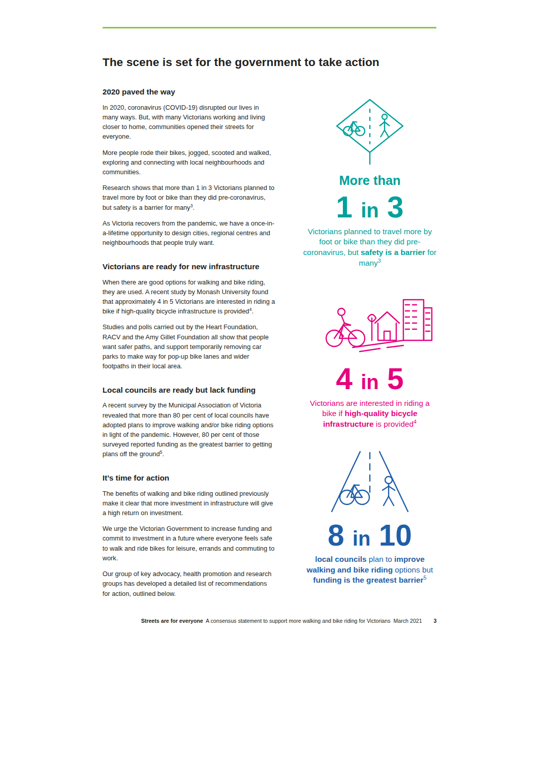The scene is set for the government to take action
2020 paved the way
In 2020, coronavirus (COVID-19) disrupted our lives in many ways. But, with many Victorians working and living closer to home, communities opened their streets for everyone.
More people rode their bikes, jogged, scooted and walked, exploring and connecting with local neighbourhoods and communities.
Research shows that more than 1 in 3 Victorians planned to travel more by foot or bike than they did pre-coronavirus, but safety is a barrier for many3.
As Victoria recovers from the pandemic, we have a once-in-a-lifetime opportunity to design cities, regional centres and neighbourhoods that people truly want.
Victorians are ready for new infrastructure
When there are good options for walking and bike riding, they are used. A recent study by Monash University found that approximately 4 in 5 Victorians are interested in riding a bike if high-quality bicycle infrastructure is provided4.
Studies and polls carried out by the Heart Foundation, RACV and the Amy Gillet Foundation all show that people want safer paths, and support temporarily removing car parks to make way for pop-up bike lanes and wider footpaths in their local area.
Local councils are ready but lack funding
A recent survey by the Municipal Association of Victoria revealed that more than 80 per cent of local councils have adopted plans to improve walking and/or bike riding options in light of the pandemic. However, 80 per cent of those surveyed reported funding as the greatest barrier to getting plans off the ground5.
It’s time for action
The benefits of walking and bike riding outlined previously make it clear that more investment in infrastructure will give a high return on investment.
We urge the Victorian Government to increase funding and commit to investment in a future where everyone feels safe to walk and ride bikes for leisure, errands and commuting to work.
Our group of key advocacy, health promotion and research groups has developed a detailed list of recommendations for action, outlined below.
More than
1 in 3
Victorians planned to travel more by foot or bike than they did pre-coronavirus, but safety is a barrier for many3
4 in 5
Victorians are interested in riding a bike if high-quality bicycle infrastructure is provided4
8 in 10
local councils plan to improve walking and bike riding options but funding is the greatest barrier5
Streets are for everyone A consensus statement to support more walking and bike riding for Victorians March 2021 3